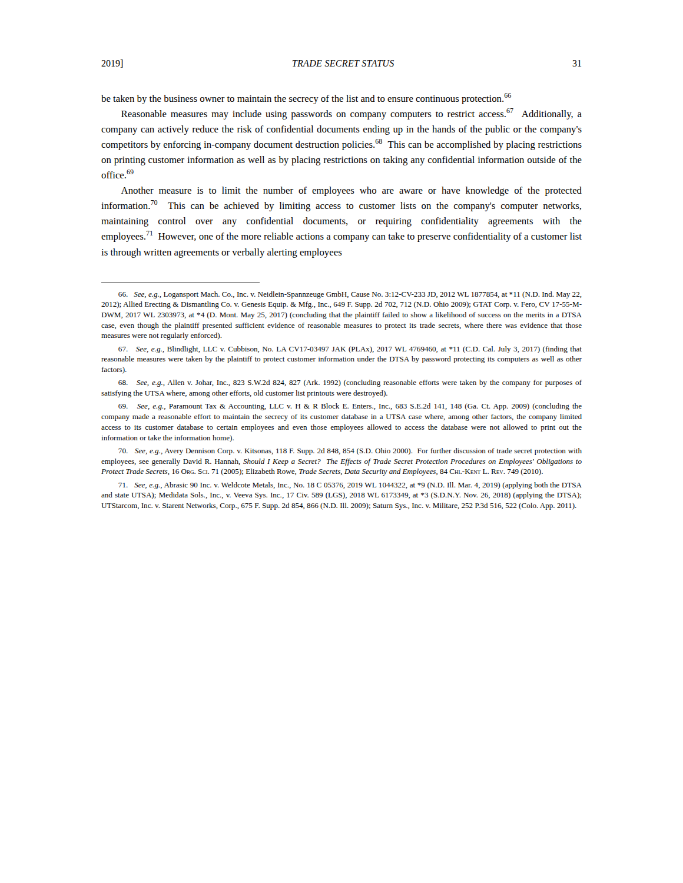2019] TRADE SECRET STATUS 31
be taken by the business owner to maintain the secrecy of the list and to ensure continuous protection.66
Reasonable measures may include using passwords on company computers to restrict access.67 Additionally, a company can actively reduce the risk of confidential documents ending up in the hands of the public or the company's competitors by enforcing in-company document destruction policies.68 This can be accomplished by placing restrictions on printing customer information as well as by placing restrictions on taking any confidential information outside of the office.69
Another measure is to limit the number of employees who are aware or have knowledge of the protected information.70 This can be achieved by limiting access to customer lists on the company's computer networks, maintaining control over any confidential documents, or requiring confidentiality agreements with the employees.71 However, one of the more reliable actions a company can take to preserve confidentiality of a customer list is through written agreements or verbally alerting employees
66. See, e.g., Logansport Mach. Co., Inc. v. Neidlein-Spannzeuge GmbH, Cause No. 3:12-CV-233 JD, 2012 WL 1877854, at *11 (N.D. Ind. May 22, 2012); Allied Erecting & Dismantling Co. v. Genesis Equip. & Mfg., Inc., 649 F. Supp. 2d 702, 712 (N.D. Ohio 2009); GTAT Corp. v. Fero, CV 17-55-M-DWM, 2017 WL 2303973, at *4 (D. Mont. May 25, 2017) (concluding that the plaintiff failed to show a likelihood of success on the merits in a DTSA case, even though the plaintiff presented sufficient evidence of reasonable measures to protect its trade secrets, where there was evidence that those measures were not regularly enforced).
67. See, e.g., Blindlight, LLC v. Cubbison, No. LA CV17-03497 JAK (PLAx), 2017 WL 4769460, at *11 (C.D. Cal. July 3, 2017) (finding that reasonable measures were taken by the plaintiff to protect customer information under the DTSA by password protecting its computers as well as other factors).
68. See, e.g., Allen v. Johar, Inc., 823 S.W.2d 824, 827 (Ark. 1992) (concluding reasonable efforts were taken by the company for purposes of satisfying the UTSA where, among other efforts, old customer list printouts were destroyed).
69. See, e.g., Paramount Tax & Accounting, LLC v. H & R Block E. Enters., Inc., 683 S.E.2d 141, 148 (Ga. Ct. App. 2009) (concluding the company made a reasonable effort to maintain the secrecy of its customer database in a UTSA case where, among other factors, the company limited access to its customer database to certain employees and even those employees allowed to access the database were not allowed to print out the information or take the information home).
70. See, e.g., Avery Dennison Corp. v. Kitsonas, 118 F. Supp. 2d 848, 854 (S.D. Ohio 2000). For further discussion of trade secret protection with employees, see generally David R. Hannah, Should I Keep a Secret? The Effects of Trade Secret Protection Procedures on Employees' Obligations to Protect Trade Secrets, 16 Org. Sci. 71 (2005); Elizabeth Rowe, Trade Secrets, Data Security and Employees, 84 Chi.-Kent L. Rev. 749 (2010).
71. See, e.g., Abrasic 90 Inc. v. Weldcote Metals, Inc., No. 18 C 05376, 2019 WL 1044322, at *9 (N.D. Ill. Mar. 4, 2019) (applying both the DTSA and state UTSA); Medidata Sols., Inc., v. Veeva Sys. Inc., 17 Civ. 589 (LGS), 2018 WL 6173349, at *3 (S.D.N.Y. Nov. 26, 2018) (applying the DTSA); UTStarcom, Inc. v. Starent Networks, Corp., 675 F. Supp. 2d 854, 866 (N.D. Ill. 2009); Saturn Sys., Inc. v. Militare, 252 P.3d 516, 522 (Colo. App. 2011).